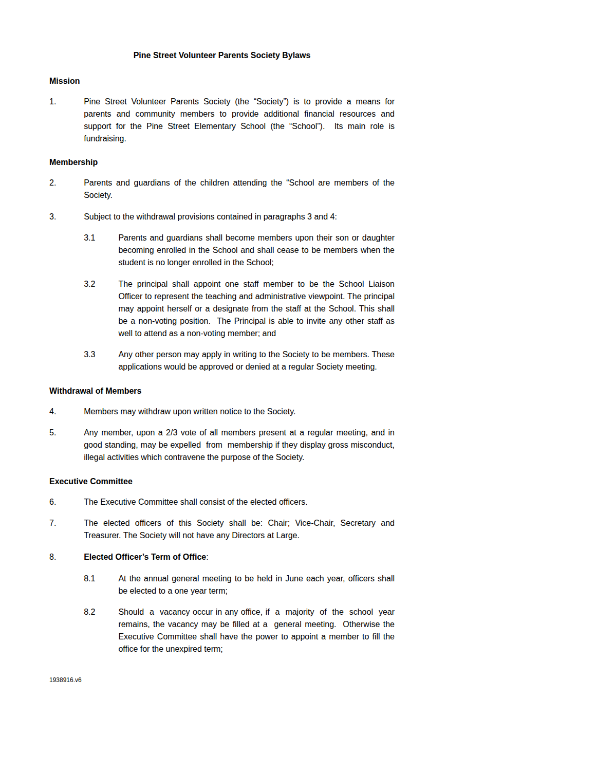Pine Street Volunteer Parents Society Bylaws
Mission
1.
Pine Street Volunteer Parents Society (the “Society”) is to provide a means for parents and community members to provide additional financial resources and support for the Pine Street Elementary School (the “School”). Its main role is fundraising.
Membership
2.
Parents and guardians of the children attending the “School are members of the Society.
3.
Subject to the withdrawal provisions contained in paragraphs 3 and 4:
3.1
Parents and guardians shall become members upon their son or daughter becoming enrolled in the School and shall cease to be members when the student is no longer enrolled in the School;
3.2
The principal shall appoint one staff member to be the School Liaison Officer to represent the teaching and administrative viewpoint. The principal may appoint herself or a designate from the staff at the School. This shall be a non-voting position. The Principal is able to invite any other staff as well to attend as a non-voting member; and
3.3
Any other person may apply in writing to the Society to be members. These applications would be approved or denied at a regular Society meeting.
Withdrawal of Members
4.
Members may withdraw upon written notice to the Society.
5.
Any member, upon a 2/3 vote of all members present at a regular meeting, and in good standing, may be expelled from membership if they display gross misconduct, illegal activities which contravene the purpose of the Society.
Executive Committee
6.
The Executive Committee shall consist of the elected officers.
7.
The elected officers of this Society shall be: Chair; Vice-Chair, Secretary and Treasurer. The Society will not have any Directors at Large.
8.
Elected Officer’s Term of Office:
8.1
At the annual general meeting to be held in June each year, officers shall be elected to a one year term;
8.2
Should a vacancy occur in any office, if a majority of the school year remains, the vacancy may be filled at a general meeting. Otherwise the Executive Committee shall have the power to appoint a member to fill the office for the unexpired term;
1938916.v6